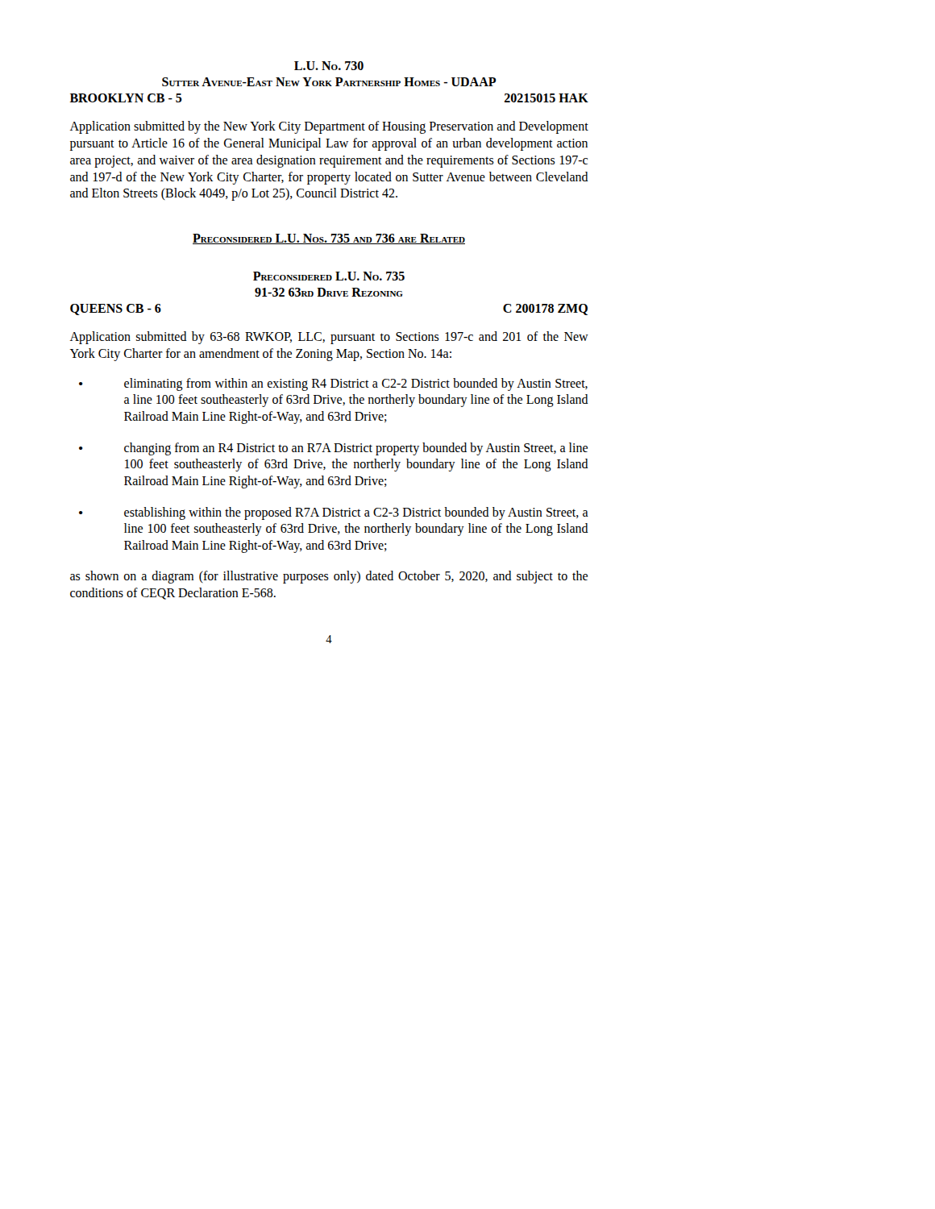L.U. No. 730
Sutter Avenue-East New York Partnership Homes - UDAAP
Brooklyn CB - 5 20215015 HAK
Application submitted by the New York City Department of Housing Preservation and Development pursuant to Article 16 of the General Municipal Law for approval of an urban development action area project, and waiver of the area designation requirement and the requirements of Sections 197-c and 197-d of the New York City Charter, for property located on Sutter Avenue between Cleveland and Elton Streets (Block 4049, p/o Lot 25), Council District 42.
Preconsidered L.U. Nos. 735 and 736 are Related
Preconsidered L.U. No. 735
91-32 63rd Drive Rezoning
Queens CB - 6 C 200178 ZMQ
Application submitted by 63-68 RWKOP, LLC, pursuant to Sections 197-c and 201 of the New York City Charter for an amendment of the Zoning Map, Section No. 14a:
eliminating from within an existing R4 District a C2-2 District bounded by Austin Street, a line 100 feet southeasterly of 63rd Drive, the northerly boundary line of the Long Island Railroad Main Line Right-of-Way, and 63rd Drive;
changing from an R4 District to an R7A District property bounded by Austin Street, a line 100 feet southeasterly of 63rd Drive, the northerly boundary line of the Long Island Railroad Main Line Right-of-Way, and 63rd Drive;
establishing within the proposed R7A District a C2-3 District bounded by Austin Street, a line 100 feet southeasterly of 63rd Drive, the northerly boundary line of the Long Island Railroad Main Line Right-of-Way, and 63rd Drive;
as shown on a diagram (for illustrative purposes only) dated October 5, 2020, and subject to the conditions of CEQR Declaration E-568.
4